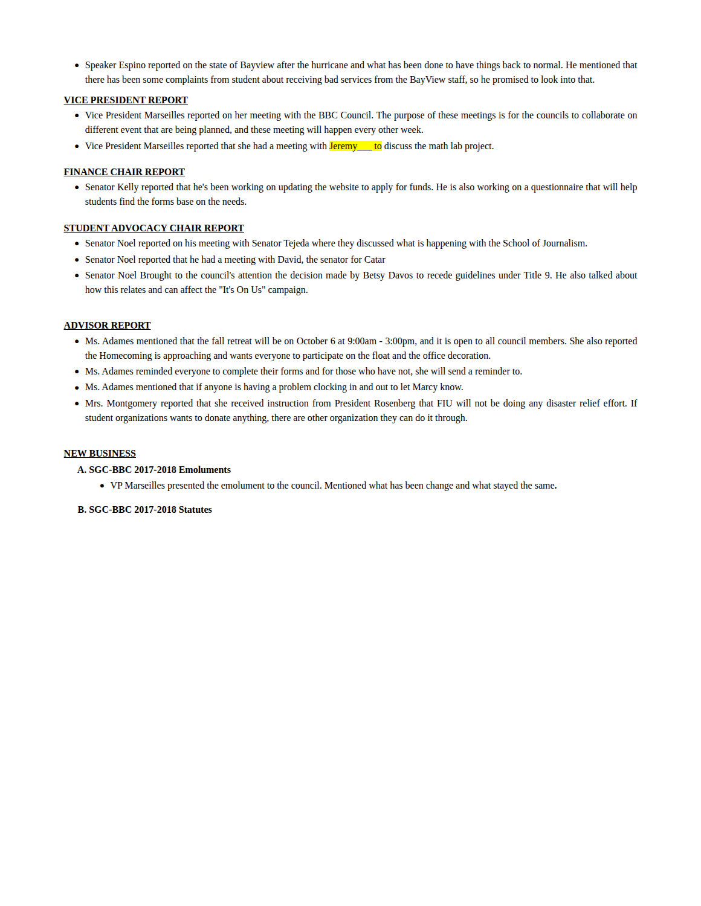Speaker Espino reported on the state of Bayview after the hurricane and what has been done to have things back to normal. He mentioned that there has been some complaints from student about receiving bad services from the BayView staff, so he promised to look into that.
VICE PRESIDENT REPORT
Vice President Marseilles reported on her meeting with the BBC Council. The purpose of these meetings is for the councils to collaborate on different event that are being planned, and these meeting will happen every other week.
Vice President Marseilles reported that she had a meeting with Jeremy___ to discuss the math lab project.
FINANCE CHAIR REPORT
Senator Kelly reported that he's been working on updating the website to apply for funds. He is also working on a questionnaire that will help students find the forms base on the needs.
STUDENT ADVOCACY CHAIR REPORT
Senator Noel reported on his meeting with Senator Tejeda where they discussed what is happening with the School of Journalism.
Senator Noel reported that he had a meeting with David, the senator for Catar
Senator Noel Brought to the council's attention the decision made by Betsy Davos to recede guidelines under Title 9. He also talked about how this relates and can affect the "It's On Us" campaign.
ADVISOR REPORT
Ms. Adames mentioned that the fall retreat will be on October 6 at 9:00am - 3:00pm, and it is open to all council members. She also reported the Homecoming is approaching and wants everyone to participate on the float and the office decoration.
Ms. Adames reminded everyone to complete their forms and for those who have not, she will send a reminder to.
Ms. Adames mentioned that if anyone is having a problem clocking in and out to let Marcy know.
Mrs. Montgomery reported that she received instruction from President Rosenberg that FIU will not be doing any disaster relief effort. If student organizations wants to donate anything, there are other organization they can do it through.
NEW BUSINESS
SGC-BBC 2017-2018 Emoluments
VP Marseilles presented the emolument to the council. Mentioned what has been change and what stayed the same.
SGC-BBC 2017-2018 Statutes